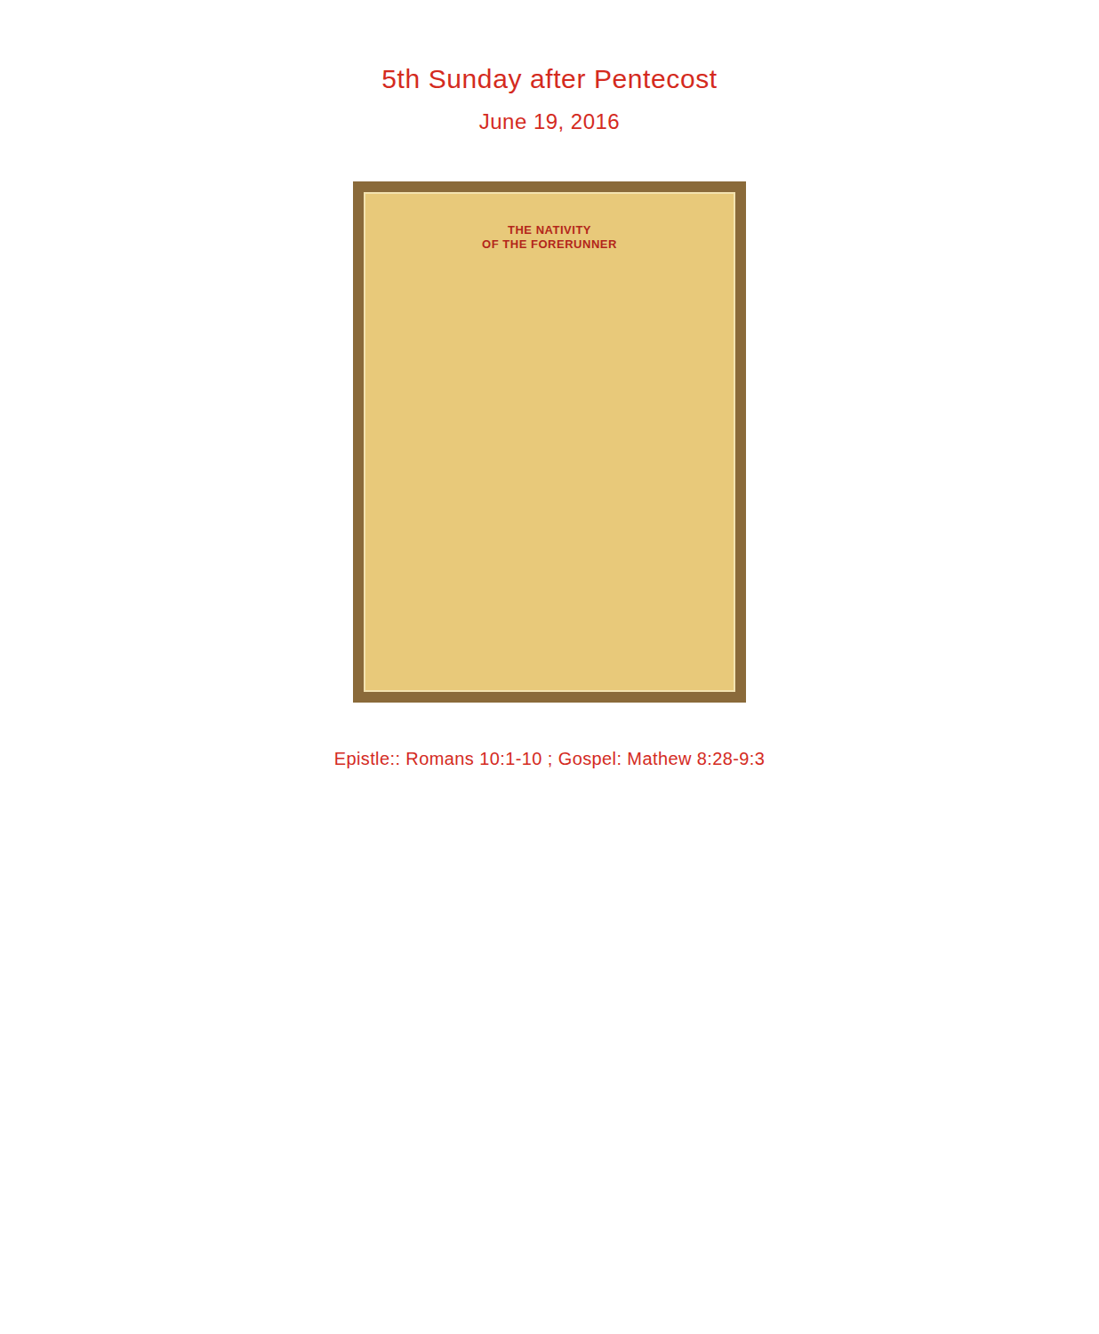5th Sunday after Pentecost
June 19, 2016
THE NATIVITY
OF THE FORERUNNER
Epistle:: Romans 10:1-10 ; Gospel: Mathew 8:28-9:3